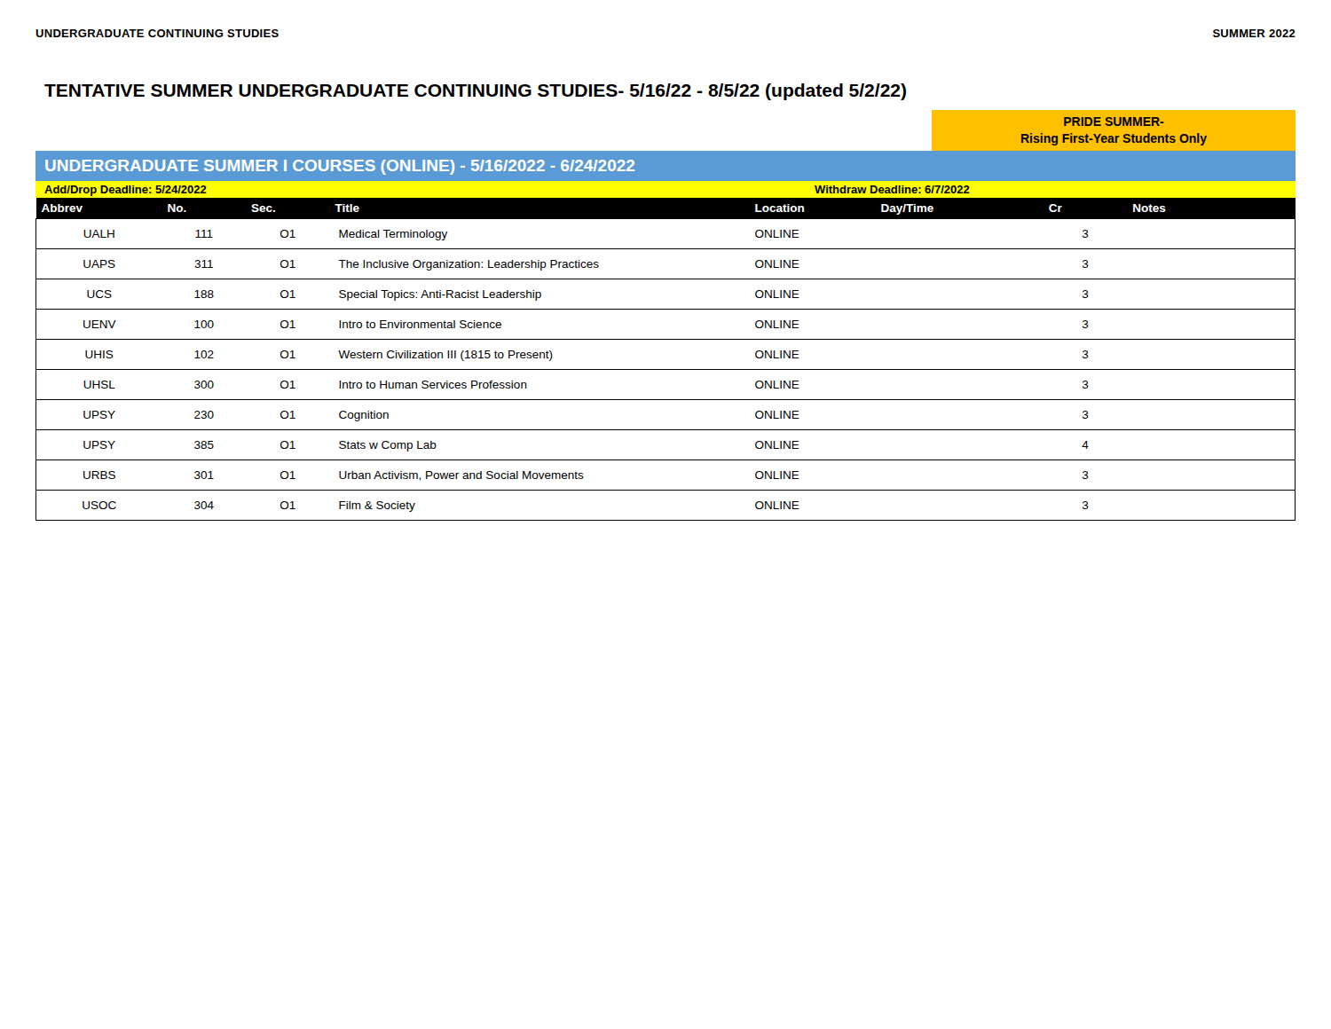UNDERGRADUATE CONTINUING STUDIES SUMMER 2022
TENTATIVE SUMMER UNDERGRADUATE CONTINUING STUDIES- 5/16/22 - 8/5/22 (updated 5/2/22)
PRIDE SUMMER-
Rising First-Year Students Only
UNDERGRADUATE SUMMER I COURSES (ONLINE) - 5/16/2022 - 6/24/2022
Add/Drop Deadline: 5/24/2022
Withdraw Deadline: 6/7/2022
| Abbrev | No. | Sec. | Title | Location | Day/Time | Cr | Notes |
| --- | --- | --- | --- | --- | --- | --- | --- |
| UALH | 111 | O1 | Medical Terminology | ONLINE | | 3 | |
| UAPS | 311 | O1 | The Inclusive Organization: Leadership Practices | ONLINE | | 3 | |
| UCS | 188 | O1 | Special Topics: Anti-Racist Leadership | ONLINE | | 3 | |
| UENV | 100 | O1 | Intro to Environmental Science | ONLINE | | 3 | |
| UHIS | 102 | O1 | Western Civilization III (1815 to Present) | ONLINE | | 3 | |
| UHSL | 300 | O1 | Intro to Human Services Profession | ONLINE | | 3 | |
| UPSY | 230 | O1 | Cognition | ONLINE | | 3 | |
| UPSY | 385 | O1 | Stats w Comp Lab | ONLINE | | 4 | |
| URBS | 301 | O1 | Urban Activism, Power and Social Movements | ONLINE | | 3 | |
| USOC | 304 | O1 | Film & Society | ONLINE | | 3 | |